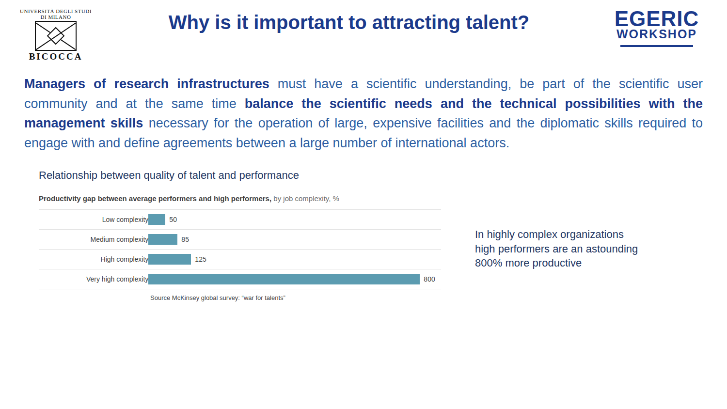Università degli Studi
di Milano
BICOCCA
Why is it important to attracting talent?
EGERIC
WORKSHOP
Managers of research infrastructures must have a scientific understanding, be part of the scientific user community and at the same time balance the scientific needs and the technical possibilities with the management skills necessary for the operation of large, expensive facilities and the diplomatic skills required to engage with and define agreements between a large number of international actors.
Relationship between quality of talent and performance
Productivity gap between average performers and high performers, by job complexity, %
| Low complexity | 50 |
| Medium complexity | 85 |
| High complexity | 125 |
| Very high complexity | 800 |
Source McKinsey global survey: “war for talents”
In highly complex organizations
high performers are an astounding
800% more productive